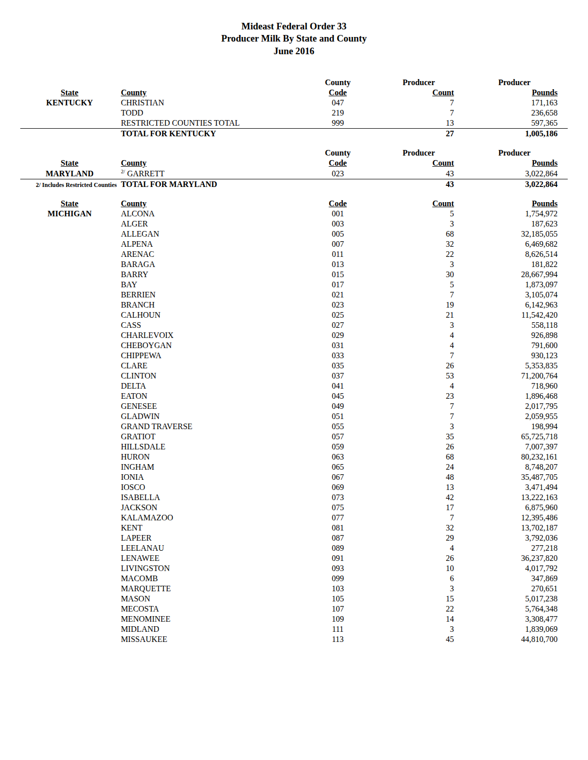Mideast Federal Order 33
Producer Milk By State and County
June 2016
| | | County | Producer | Producer |
| State | County | Code | Count | Pounds |
| KENTUCKY | CHRISTIAN | 047 | 7 | 171,163 |
| | TODD | 219 | 7 | 236,658 |
| | RESTRICTED COUNTIES TOTAL | 999 | 13 | 597,365 |
| | TOTAL FOR KENTUCKY | | 27 | 1,005,186 |
| | | County | Producer | Producer |
| State | County | Code | Count | Pounds |
| MARYLAND | 2/ GARRETT | 023 | 43 | 3,022,864 |
| 2/ Includes Restricted Counties | TOTAL FOR MARYLAND | | 43 | 3,022,864 |
| State | County | Code | Count | Pounds |
| MICHIGAN | ALCONA | 001 | 5 | 1,754,972 |
| | ALGER | 003 | 3 | 187,623 |
| | ALLEGAN | 005 | 68 | 32,185,055 |
| | ALPENA | 007 | 32 | 6,469,682 |
| | ARENAC | 011 | 22 | 8,626,514 |
| | BARAGA | 013 | 3 | 181,822 |
| | BARRY | 015 | 30 | 28,667,994 |
| | BAY | 017 | 5 | 1,873,097 |
| | BERRIEN | 021 | 7 | 3,105,074 |
| | BRANCH | 023 | 19 | 6,142,963 |
| | CALHOUN | 025 | 21 | 11,542,420 |
| | CASS | 027 | 3 | 558,118 |
| | CHARLEVOIX | 029 | 4 | 926,898 |
| | CHEBOYGAN | 031 | 4 | 791,600 |
| | CHIPPEWA | 033 | 7 | 930,123 |
| | CLARE | 035 | 26 | 5,353,835 |
| | CLINTON | 037 | 53 | 71,200,764 |
| | DELTA | 041 | 4 | 718,960 |
| | EATON | 045 | 23 | 1,896,468 |
| | GENESEE | 049 | 7 | 2,017,795 |
| | GLADWIN | 051 | 7 | 2,059,955 |
| | GRAND TRAVERSE | 055 | 3 | 198,994 |
| | GRATIOT | 057 | 35 | 65,725,718 |
| | HILLSDALE | 059 | 26 | 7,007,397 |
| | HURON | 063 | 68 | 80,232,161 |
| | INGHAM | 065 | 24 | 8,748,207 |
| | IONIA | 067 | 48 | 35,487,705 |
| | IOSCO | 069 | 13 | 3,471,494 |
| | ISABELLA | 073 | 42 | 13,222,163 |
| | JACKSON | 075 | 17 | 6,875,960 |
| | KALAMAZOO | 077 | 7 | 12,395,486 |
| | KENT | 081 | 32 | 13,702,187 |
| | LAPEER | 087 | 29 | 3,792,036 |
| | LEELANAU | 089 | 4 | 277,218 |
| | LENAWEE | 091 | 26 | 36,237,820 |
| | LIVINGSTON | 093 | 10 | 4,017,792 |
| | MACOMB | 099 | 6 | 347,869 |
| | MARQUETTE | 103 | 3 | 270,651 |
| | MASON | 105 | 15 | 5,017,238 |
| | MECOSTA | 107 | 22 | 5,764,348 |
| | MENOMINEE | 109 | 14 | 3,308,477 |
| | MIDLAND | 111 | 3 | 1,839,069 |
| | MISSAUKEE | 113 | 45 | 44,810,700 |